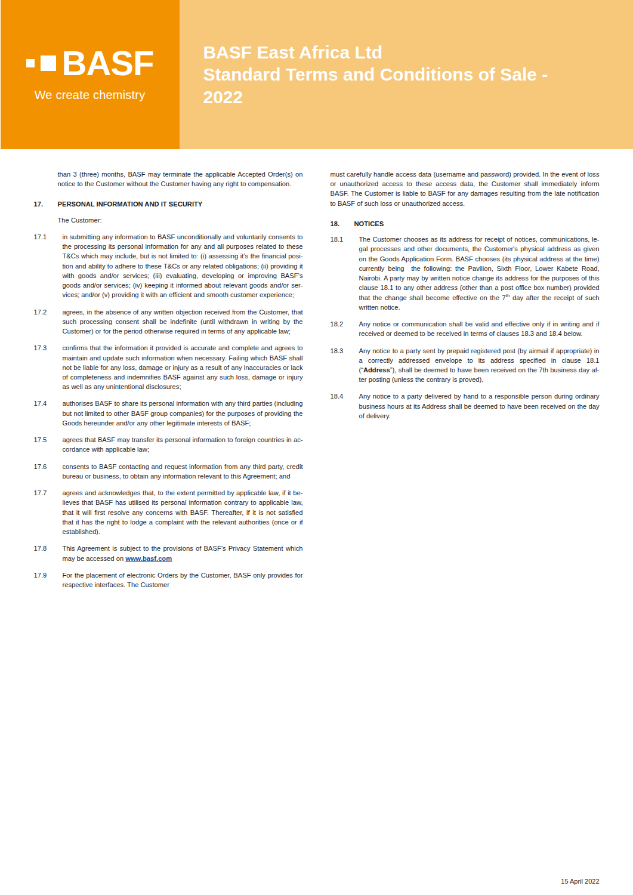BASF
We create chemistry
BASF East Africa Ltd
Standard Terms and Conditions of Sale -
2022
than 3 (three) months, BASF may terminate the applicable Accepted Order(s) on notice to the Customer without the Customer having any right to compensation.
17.
Personal Information and IT Security
The Customer:
17.1
in submitting any information to BASF unconditionally and voluntarily consents to the processing its personal information for any and all purposes related to these T&Cs which may include, but is not limited to: (i) assessing it’s the financial position and ability to adhere to these T&Cs or any related obligations; (ii) providing it with goods and/or services; (iii) evaluating, developing or improving BASF’s goods and/or services; (iv) keeping it informed about relevant goods and/or services; and/or (v) providing it with an efficient and smooth customer experience;
17.2
agrees, in the absence of any written objection received from the Customer, that such processing consent shall be indefinite (until withdrawn in writing by the Customer) or for the period otherwise required in terms of any applicable law;
17.3
confirms that the information it provided is accurate and complete and agrees to maintain and update such information when necessary. Failing which BASF shall not be liable for any loss, damage or injury as a result of any inaccuracies or lack of completeness and indemnifies BASF against any such loss, damage or injury as well as any unintentional disclosures;
17.4
authorises BASF to share its personal information with any third parties (including but not limited to other BASF group companies) for the purposes of providing the Goods hereunder and/or any other legitimate interests of BASF;
17.5
agrees that BASF may transfer its personal information to foreign countries in accordance with applicable law;
17.6
consents to BASF contacting and request information from any third party, credit bureau or business, to obtain any information relevant to this Agreement; and
17.7
agrees and acknowledges that, to the extent permitted by applicable law, if it believes that BASF has utilised its personal information contrary to applicable law, that it will first resolve any concerns with BASF. Thereafter, if it is not satisfied that it has the right to lodge a complaint with the relevant authorities (once or if established).
17.8
This Agreement is subject to the provisions of BASF’s Privacy Statement which may be accessed on www.basf.com
17.9
For the placement of electronic Orders by the Customer, BASF only provides for respective interfaces. The Customer
must carefully handle access data (username and password) provided. In the event of loss or unauthorized access to these access data, the Customer shall immediately inform BASF. The Customer is liable to BASF for any damages resulting from the late notification to BASF of such loss or unauthorized access.
18.
Notices
18.1
The Customer chooses as its address for receipt of notices, communications, legal processes and other documents, the Customer's physical address as given on the Goods Application Form. BASF chooses (its physical address at the time) currently being the following: the Pavilion, Sixth Floor, Lower Kabete Road, Nairobi. A party may by written notice change its address for the purposes of this clause 18.1 to any other address (other than a post office box number) provided that the change shall become effective on the 7th day after the receipt of such written notice.
18.2
Any notice or communication shall be valid and effective only if in writing and if received or deemed to be received in terms of clauses 18.3 and 18.4 below.
18.3
Any notice to a party sent by prepaid registered post (by airmail if appropriate) in a correctly addressed envelope to its address specified in clause 18.1 (“Address”), shall be deemed to have been received on the 7th business day after posting (unless the contrary is proved).
18.4
Any notice to a party delivered by hand to a responsible person during ordinary business hours at its Address shall be deemed to have been received on the day of delivery.
15 April 2022